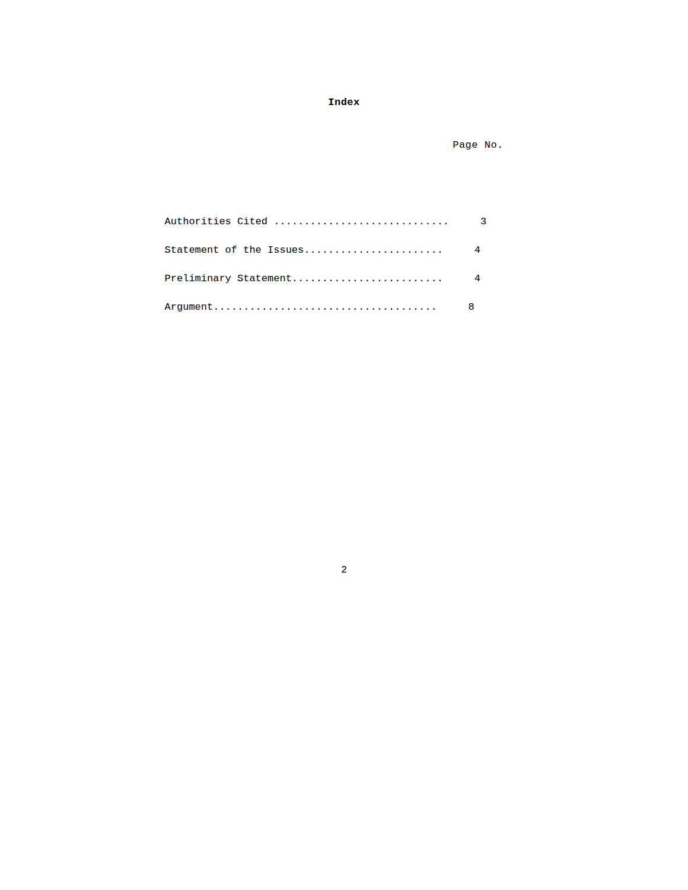Index
Page No.
Authorities Cited ............................. 3
Statement of the Issues....................... 4
Preliminary Statement......................... 4
Argument..................................... 8
2